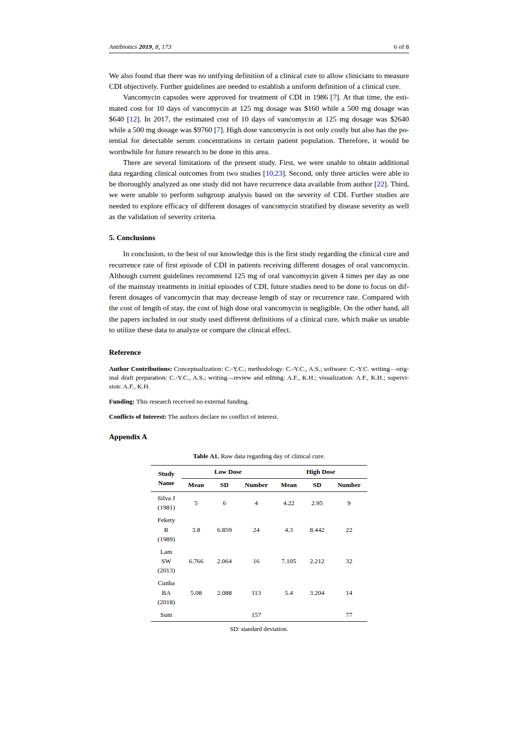Antibiotics 2019, 8, 173
6 of 8
We also found that there was no unifying definition of a clinical cure to allow clinicians to measure CDI objectively. Further guidelines are needed to establish a uniform definition of a clinical cure.
Vancomycin capsules were approved for treatment of CDI in 1986 [7]. At that time, the estimated cost for 10 days of vancomycin at 125 mg dosage was $160 while a 500 mg dosage was $640 [12]. In 2017, the estimated cost of 10 days of vancomycin at 125 mg dosage was $2640 while a 500 mg dosage was $9760 [7]. High dose vancomycin is not only costly but also has the potential for detectable serum concentrations in certain patient population. Therefore, it would be worthwhile for future research to be done in this area.
There are several limitations of the present study. First, we were unable to obtain additional data regarding clinical outcomes from two studies [10,23]. Second, only three articles were able to be thoroughly analyzed as one study did not have recurrence data available from author [22]. Third, we were unable to perform subgroup analysis based on the severity of CDI. Further studies are needed to explore efficacy of different dosages of vancomycin stratified by disease severity as well as the validation of severity criteria.
5. Conclusions
In conclusion, to the best of our knowledge this is the first study regarding the clinical cure and recurrence rate of first episode of CDI in patients receiving different dosages of oral vancomycin. Although current guidelines recommend 125 mg of oral vancomycin given 4 times per day as one of the mainstay treatments in initial episodes of CDI, future studies need to be done to focus on different dosages of vancomycin that may decrease length of stay or recurrence rate. Compared with the cost of length of stay, the cost of high dose oral vancomycin is negligible. On the other hand, all the papers included in our study used different definitions of a clinical cure, which make us unable to utilize these data to analyze or compare the clinical effect.
Reference
Author Contributions: Conceptualization: C.-Y.C.; methodology: C.-Y.C., A.S.; software: C.-Y.C. writing—original draft preparation: C.-Y.C., A.S.; writing—review and editing: A.F., K.H.; visualization: A.F., K.H.; supervision: A.F., K.H.
Funding: This research received no external funding.
Conflicts of Interest: The authors declare no conflict of interest.
Appendix A
Table A1. Raw data regarding day of clinical cure.
| Study Name | Low Dose | High Dose |
| --- | --- | --- |
| Mean | SD | Number | Mean | SD | Number |
| Silva J (1981) | 5 | 6 | 4 | 4.22 | 2.95 | 9 |
| Fekety R (1989) | 3.8 | 6.859 | 24 | 4.3 | 8.442 | 22 |
| Lam SW (2013) | 6.766 | 2.064 | 16 | 7.105 | 2.212 | 32 |
| Cunha BA (2018) | 5.08 | 2.088 | 113 | 5.4 | 3.204 | 14 |
| Sum | | | 157 | | | 77 |
SD: standard deviation.